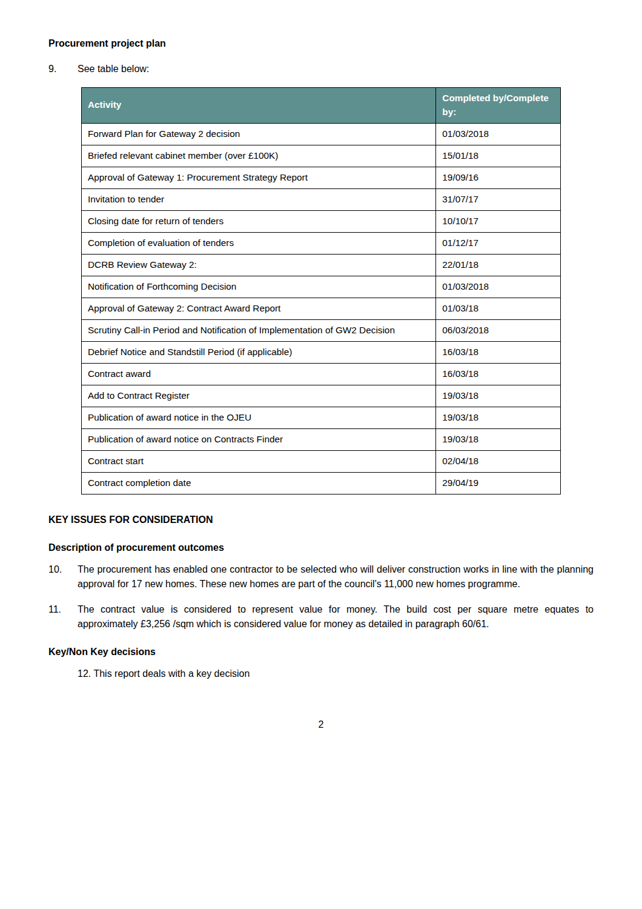Procurement project plan
9.
See table below:
| Activity | Completed by/Complete by: |
| --- | --- |
| Forward Plan for Gateway 2 decision | 01/03/2018 |
| Briefed relevant cabinet member (over £100K) | 15/01/18 |
| Approval of Gateway 1: Procurement Strategy Report | 19/09/16 |
| Invitation to tender | 31/07/17 |
| Closing date for return of tenders | 10/10/17 |
| Completion of evaluation of tenders | 01/12/17 |
| DCRB Review Gateway 2: | 22/01/18 |
| Notification of Forthcoming Decision | 01/03/2018 |
| Approval of Gateway 2: Contract Award Report | 01/03/18 |
| Scrutiny Call-in Period and Notification of Implementation of GW2 Decision | 06/03/2018 |
| Debrief Notice and Standstill Period (if applicable) | 16/03/18 |
| Contract award | 16/03/18 |
| Add to Contract Register | 19/03/18 |
| Publication of award notice in the OJEU | 19/03/18 |
| Publication of award notice on Contracts Finder | 19/03/18 |
| Contract start | 02/04/18 |
| Contract completion date | 29/04/19 |
KEY ISSUES FOR CONSIDERATION
Description of procurement outcomes
10.
The procurement has enabled one contractor to be selected who will deliver construction works in line with the planning approval for 17 new homes. These new homes are part of the council's 11,000 new homes programme.
11.
The contract value is considered to represent value for money. The build cost per square metre equates to approximately £3,256 /sqm which is considered value for money as detailed in paragraph 60/61.
Key/Non Key decisions
12. This report deals with a key decision
2